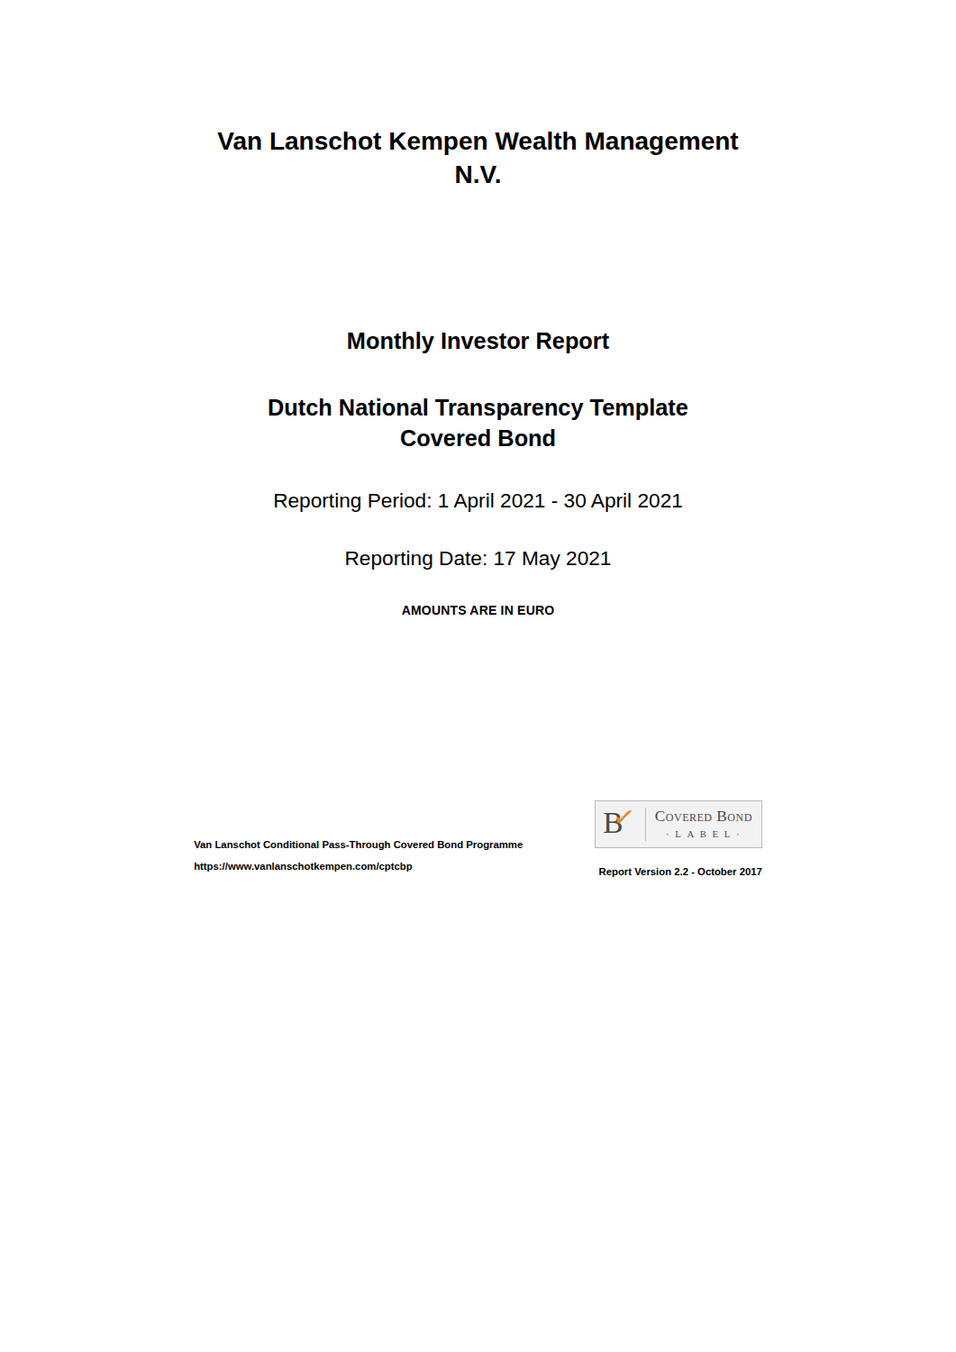Van Lanschot Kempen Wealth Management N.V.
Monthly Investor Report
Dutch National Transparency Template
Covered Bond
Reporting Period: 1 April 2021 - 30 April 2021
Reporting Date: 17 May 2021
AMOUNTS ARE IN EURO
| Van Lanschot Conditional Pass-Through Covered Bond Programme https://www.vanlanschotkempen.com/cptcbp | B ✓ Covered Bond · L A B E L · Report Version 2.2 - October 2017 |